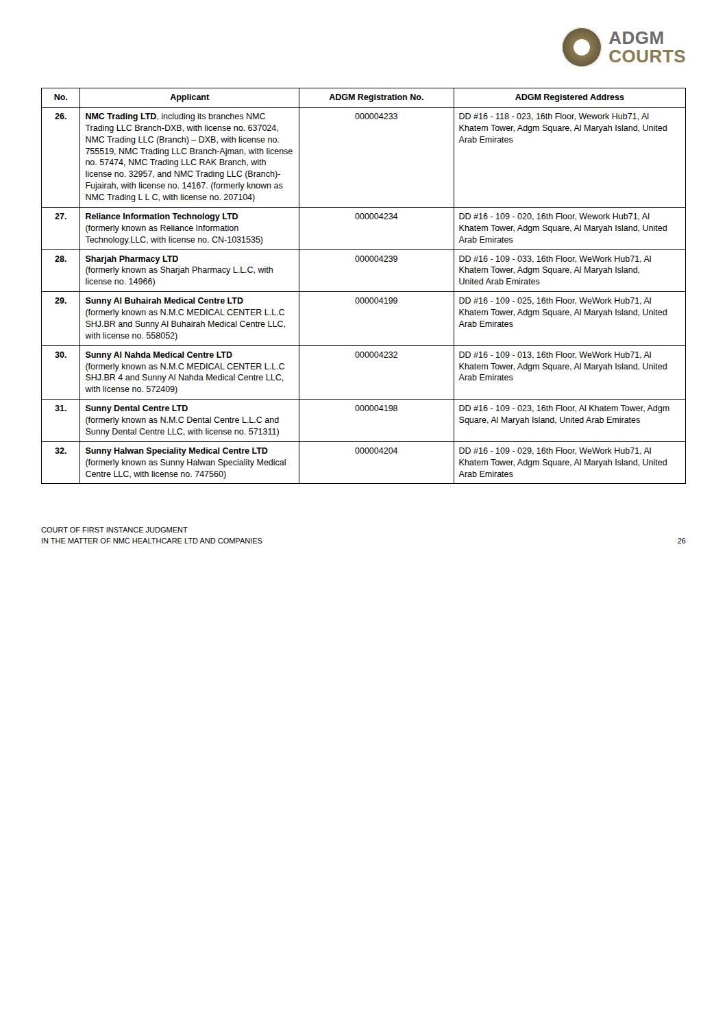ADGM
COURTS
| No. | Applicant | ADGM Registration No. | ADGM Registered Address |
| --- | --- | --- | --- |
| 26. | NMC Trading LTD , including its branches NMC Trading LLC Branch-DXB, with license no. 637024, NMC Trading LLC (Branch) – DXB, with license no. 755519, NMC Trading LLC Branch-Ajman, with license no. 57474, NMC Trading LLC RAK Branch, with license no. 32957, and NMC Trading LLC (Branch)-Fujairah, with license no. 14167. (formerly known as NMC Trading L L C, with license no. 207104) | 000004233 | DD #16 - 118 - 023, 16th Floor, Wework Hub71, Al Khatem Tower, Adgm Square, Al Maryah Island, United Arab Emirates |
| 27. | Reliance Information Technology LTD (formerly known as Reliance Information Technology.LLC, with license no. CN-1031535) | 000004234 | DD #16 - 109 - 020, 16th Floor, Wework Hub71, Al Khatem Tower, Adgm Square, Al Maryah Island, United Arab Emirates |
| 28. | Sharjah Pharmacy LTD (formerly known as Sharjah Pharmacy L.L.C, with license no. 14966) | 000004239 | DD #16 - 109 - 033, 16th Floor, WeWork Hub71, Al Khatem Tower, Adgm Square, Al Maryah Island, United Arab Emirates |
| 29. | Sunny Al Buhairah Medical Centre LTD (formerly known as N.M.C MEDICAL CENTER L.L.C SHJ.BR and Sunny Al Buhairah Medical Centre LLC, with license no. 558052) | 000004199 | DD #16 - 109 - 025, 16th Floor, WeWork Hub71, Al Khatem Tower, Adgm Square, Al Maryah Island, United Arab Emirates |
| 30. | Sunny Al Nahda Medical Centre LTD (formerly known as N.M.C MEDICAL CENTER L.L.C SHJ.BR 4 and Sunny Al Nahda Medical Centre LLC, with license no. 572409) | 000004232 | DD #16 - 109 - 013, 16th Floor, WeWork Hub71, Al Khatem Tower, Adgm Square, Al Maryah Island, United Arab Emirates |
| 31. | Sunny Dental Centre LTD (formerly known as N.M.C Dental Centre L.L.C and Sunny Dental Centre LLC, with license no. 571311) | 000004198 | DD #16 - 109 - 023, 16th Floor, Al Khatem Tower, Adgm Square, Al Maryah Island, United Arab Emirates |
| 32. | Sunny Halwan Speciality Medical Centre LTD (formerly known as Sunny Halwan Speciality Medical Centre LLC, with license no. 747560) | 000004204 | DD #16 - 109 - 029, 16th Floor, WeWork Hub71, Al Khatem Tower, Adgm Square, Al Maryah Island, United Arab Emirates |
COURT OF FIRST INSTANCE JUDGMENT
IN THE MATTER OF NMC HEALTHCARE LTD AND COMPANIES 26